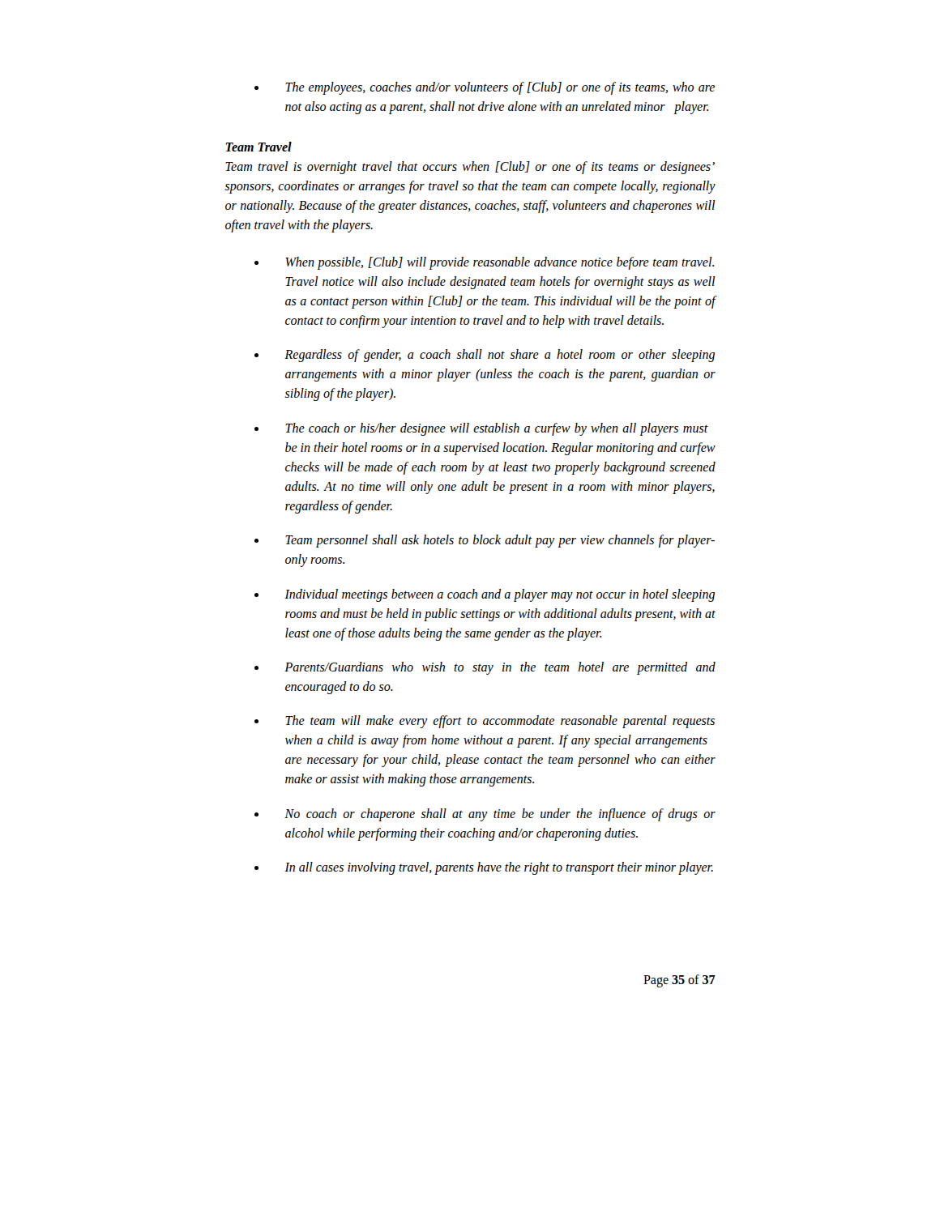The employees, coaches and/or volunteers of [Club] or one of its teams, who are not also acting as a parent, shall not drive alone with an unrelated minor player.
Team Travel
Team travel is overnight travel that occurs when [Club] or one of its teams or designees’ sponsors, coordinates or arranges for travel so that the team can compete locally, regionally or nationally. Because of the greater distances, coaches, staff, volunteers and chaperones will often travel with the players.
When possible, [Club] will provide reasonable advance notice before team travel. Travel notice will also include designated team hotels for overnight stays as well as a contact person within [Club] or the team. This individual will be the point of contact to confirm your intention to travel and to help with travel details.
Regardless of gender, a coach shall not share a hotel room or other sleeping arrangements with a minor player (unless the coach is the parent, guardian or sibling of the player).
The coach or his/her designee will establish a curfew by when all players must be in their hotel rooms or in a supervised location. Regular monitoring and curfew checks will be made of each room by at least two properly background screened adults. At no time will only one adult be present in a room with minor players, regardless of gender.
Team personnel shall ask hotels to block adult pay per view channels for player- only rooms.
Individual meetings between a coach and a player may not occur in hotel sleeping rooms and must be held in public settings or with additional adults present, with at least one of those adults being the same gender as the player.
Parents/Guardians who wish to stay in the team hotel are permitted and encouraged to do so.
The team will make every effort to accommodate reasonable parental requests when a child is away from home without a parent. If any special arrangements are necessary for your child, please contact the team personnel who can either make or assist with making those arrangements.
No coach or chaperone shall at any time be under the influence of drugs or alcohol while performing their coaching and/or chaperoning duties.
In all cases involving travel, parents have the right to transport their minor player.
Page 35 of 37